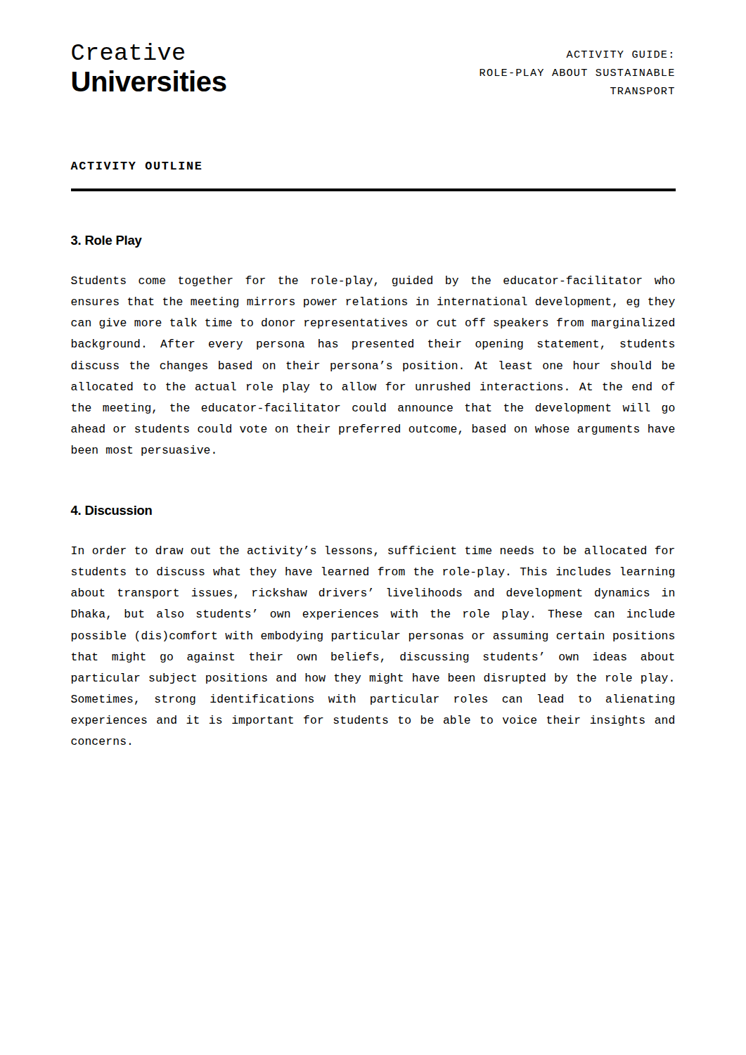Creative Universities
ACTIVITY GUIDE:
ROLE-PLAY ABOUT SUSTAINABLE
TRANSPORT
ACTIVITY OUTLINE
3. Role Play
Students come together for the role-play, guided by the educator-facilitator who ensures that the meeting mirrors power relations in international development, eg they can give more talk time to donor representatives or cut off speakers from marginalized background. After every persona has presented their opening statement, students discuss the changes based on their persona’s position. At least one hour should be allocated to the actual role play to allow for unrushed interactions. At the end of the meeting, the educator-facilitator could announce that the development will go ahead or students could vote on their preferred outcome, based on whose arguments have been most persuasive.
4. Discussion
In order to draw out the activity’s lessons, sufficient time needs to be allocated for students to discuss what they have learned from the role-play. This includes learning about transport issues, rickshaw drivers’ livelihoods and development dynamics in Dhaka, but also students’ own experiences with the role play. These can include possible (dis)comfort with embodying particular personas or assuming certain positions that might go against their own beliefs, discussing students’ own ideas about particular subject positions and how they might have been disrupted by the role play. Sometimes, strong identifications with particular roles can lead to alienating experiences and it is important for students to be able to voice their insights and concerns.